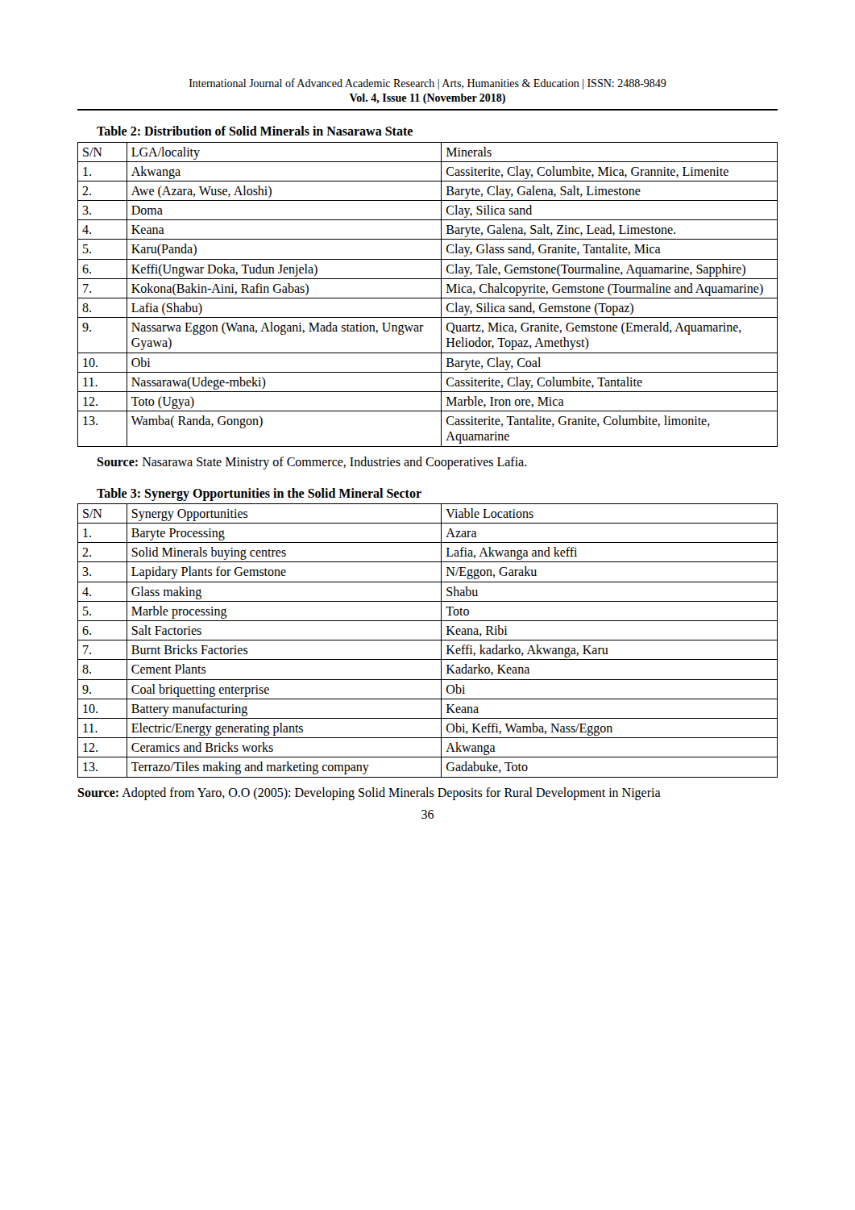International Journal of Advanced Academic Research | Arts, Humanities & Education | ISSN: 2488-9849
Vol. 4, Issue 11 (November 2018)
Table 2: Distribution of Solid Minerals in Nasarawa State
| S/N | LGA/locality | Minerals |
| 1. | Akwanga | Cassiterite, Clay, Columbite, Mica, Grannite, Limenite |
| 2. | Awe (Azara, Wuse, Aloshi) | Baryte, Clay, Galena, Salt, Limestone |
| 3. | Doma | Clay, Silica sand |
| 4. | Keana | Baryte, Galena, Salt, Zinc, Lead, Limestone. |
| 5. | Karu(Panda) | Clay, Glass sand, Granite, Tantalite, Mica |
| 6. | Keffi(Ungwar Doka, Tudun Jenjela) | Clay, Tale, Gemstone(Tourmaline, Aquamarine, Sapphire) |
| 7. | Kokona(Bakin-Aini, Rafin Gabas) | Mica, Chalcopyrite, Gemstone (Tourmaline and Aquamarine) |
| 8. | Lafia (Shabu) | Clay, Silica sand, Gemstone (Topaz) |
| 9. | Nassarwa Eggon (Wana, Alogani, Mada station, Ungwar Gyawa) | Quartz, Mica, Granite, Gemstone (Emerald, Aquamarine, Heliodor, Topaz, Amethyst) |
| 10. | Obi | Baryte, Clay, Coal |
| 11. | Nassarawa(Udege-mbeki) | Cassiterite, Clay, Columbite, Tantalite |
| 12. | Toto (Ugya) | Marble, Iron ore, Mica |
| 13. | Wamba( Randa, Gongon) | Cassiterite, Tantalite, Granite, Columbite, limonite, Aquamarine |
Source: Nasarawa State Ministry of Commerce, Industries and Cooperatives Lafia.
Table 3: Synergy Opportunities in the Solid Mineral Sector
| S/N | Synergy Opportunities | Viable Locations |
| 1. | Baryte Processing | Azara |
| 2. | Solid Minerals buying centres | Lafia, Akwanga and keffi |
| 3. | Lapidary Plants for Gemstone | N/Eggon, Garaku |
| 4. | Glass making | Shabu |
| 5. | Marble processing | Toto |
| 6. | Salt Factories | Keana, Ribi |
| 7. | Burnt Bricks Factories | Keffi, kadarko, Akwanga, Karu |
| 8. | Cement Plants | Kadarko, Keana |
| 9. | Coal briquetting enterprise | Obi |
| 10. | Battery manufacturing | Keana |
| 11. | Electric/Energy generating plants | Obi, Keffi, Wamba, Nass/Eggon |
| 12. | Ceramics and Bricks works | Akwanga |
| 13. | Terrazo/Tiles making and marketing company | Gadabuke, Toto |
Source: Adopted from Yaro, O.O (2005): Developing Solid Minerals Deposits for Rural Development in Nigeria
36